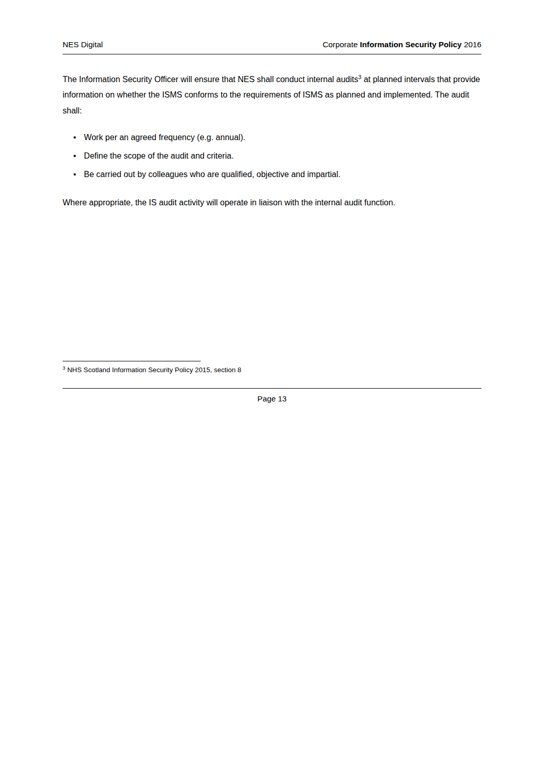NES Digital
Corporate Information Security Policy 2016
The Information Security Officer will ensure that NES shall conduct internal audits3 at planned intervals that provide information on whether the ISMS conforms to the requirements of ISMS as planned and implemented. The audit shall:
Work per an agreed frequency (e.g. annual).
Define the scope of the audit and criteria.
Be carried out by colleagues who are qualified, objective and impartial.
Where appropriate, the IS audit activity will operate in liaison with the internal audit function.
3 NHS Scotland Information Security Policy 2015, section 8
Page 13